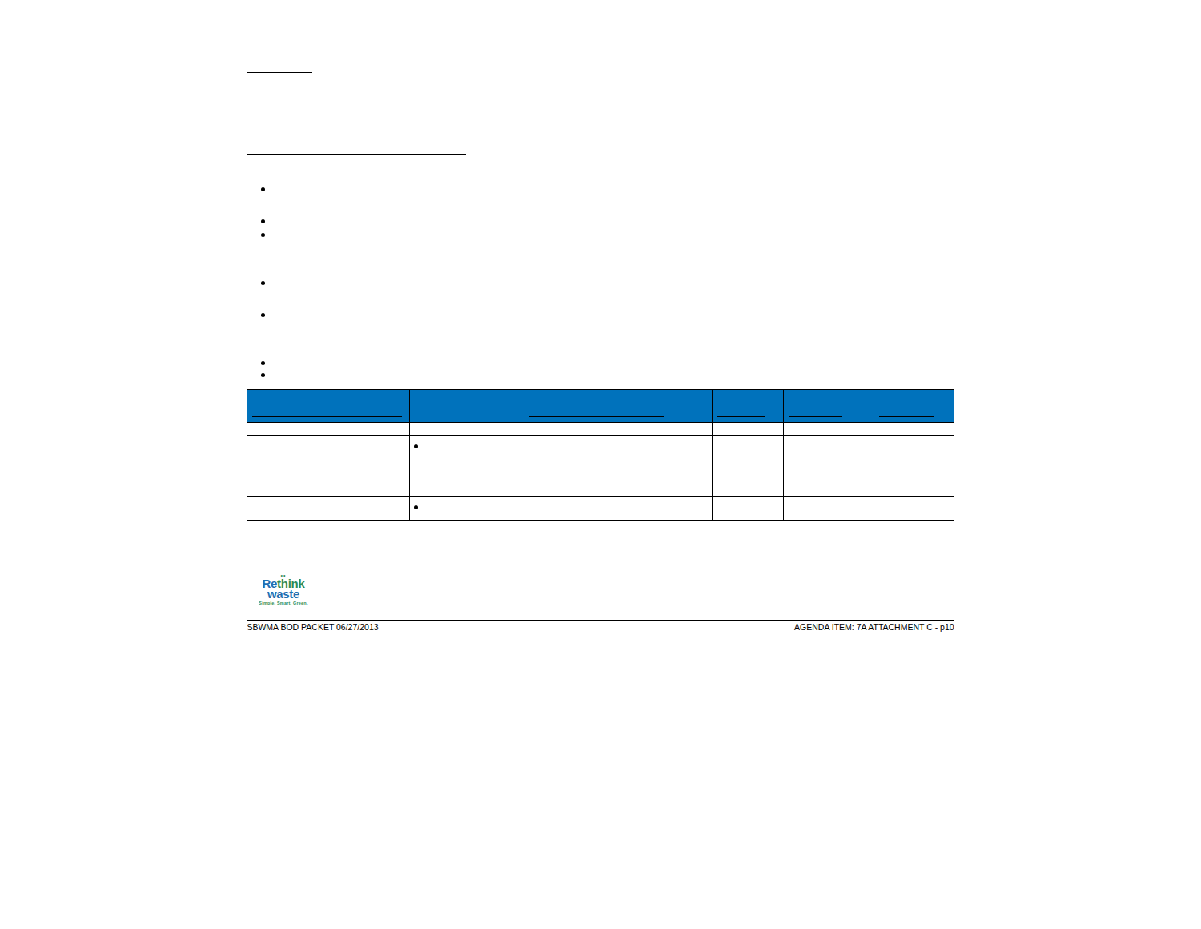••
Rethink
waste
Simple. Smart. Green.
SBWMA BOD PACKET 06/27/2013 AGENDA ITEM: 7A ATTACHMENT C - p10